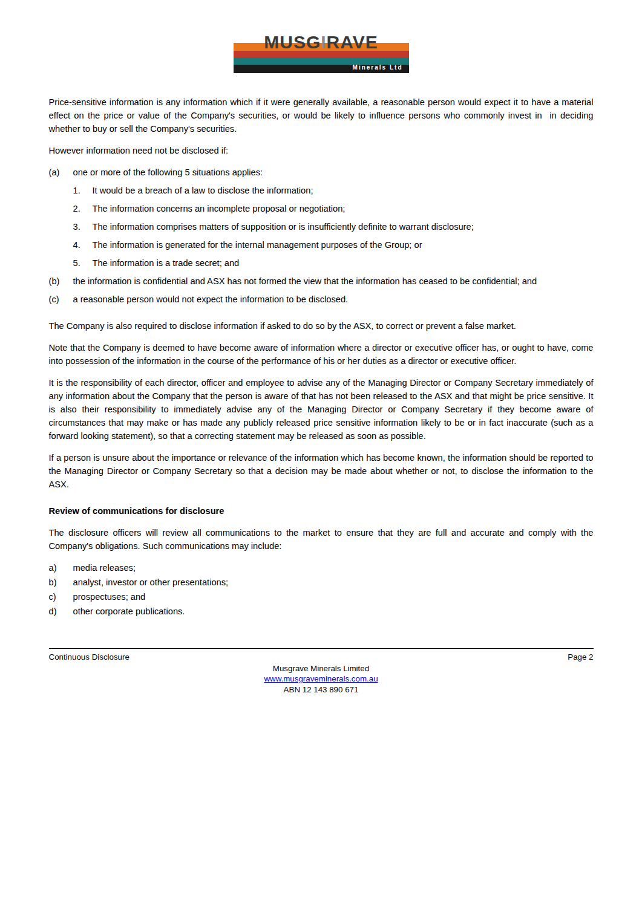MUSGIRAVE
Minerals Ltd
Price-sensitive information is any information which if it were generally available, a reasonable person would expect it to have a material effect on the price or value of the Company's securities, or would be likely to influence persons who commonly invest in in deciding whether to buy or sell the Company's securities.
However information need not be disclosed if:
(a)
one or more of the following 5 situations applies:
1.
It would be a breach of a law to disclose the information;
2.
The information concerns an incomplete proposal or negotiation;
3.
The information comprises matters of supposition or is insufficiently definite to warrant disclosure;
4.
The information is generated for the internal management purposes of the Group; or
5.
The information is a trade secret; and
(b)
the information is confidential and ASX has not formed the view that the information has ceased to be confidential; and
(c)
a reasonable person would not expect the information to be disclosed.
The Company is also required to disclose information if asked to do so by the ASX, to correct or prevent a false market.
Note that the Company is deemed to have become aware of information where a director or executive officer has, or ought to have, come into possession of the information in the course of the performance of his or her duties as a director or executive officer.
It is the responsibility of each director, officer and employee to advise any of the Managing Director or Company Secretary immediately of any information about the Company that the person is aware of that has not been released to the ASX and that might be price sensitive. It is also their responsibility to immediately advise any of the Managing Director or Company Secretary if they become aware of circumstances that may make or has made any publicly released price sensitive information likely to be or in fact inaccurate (such as a forward looking statement), so that a correcting statement may be released as soon as possible.
If a person is unsure about the importance or relevance of the information which has become known, the information should be reported to the Managing Director or Company Secretary so that a decision may be made about whether or not, to disclose the information to the ASX.
Review of communications for disclosure
The disclosure officers will review all communications to the market to ensure that they are full and accurate and comply with the Company's obligations. Such communications may include:
a)
media releases;
b)
analyst, investor or other presentations;
c)
prospectuses; and
d)
other corporate publications.
Continuous Disclosure
Page 2
Musgrave Minerals Limited
www.musgraveminerals.com.au
ABN 12 143 890 671